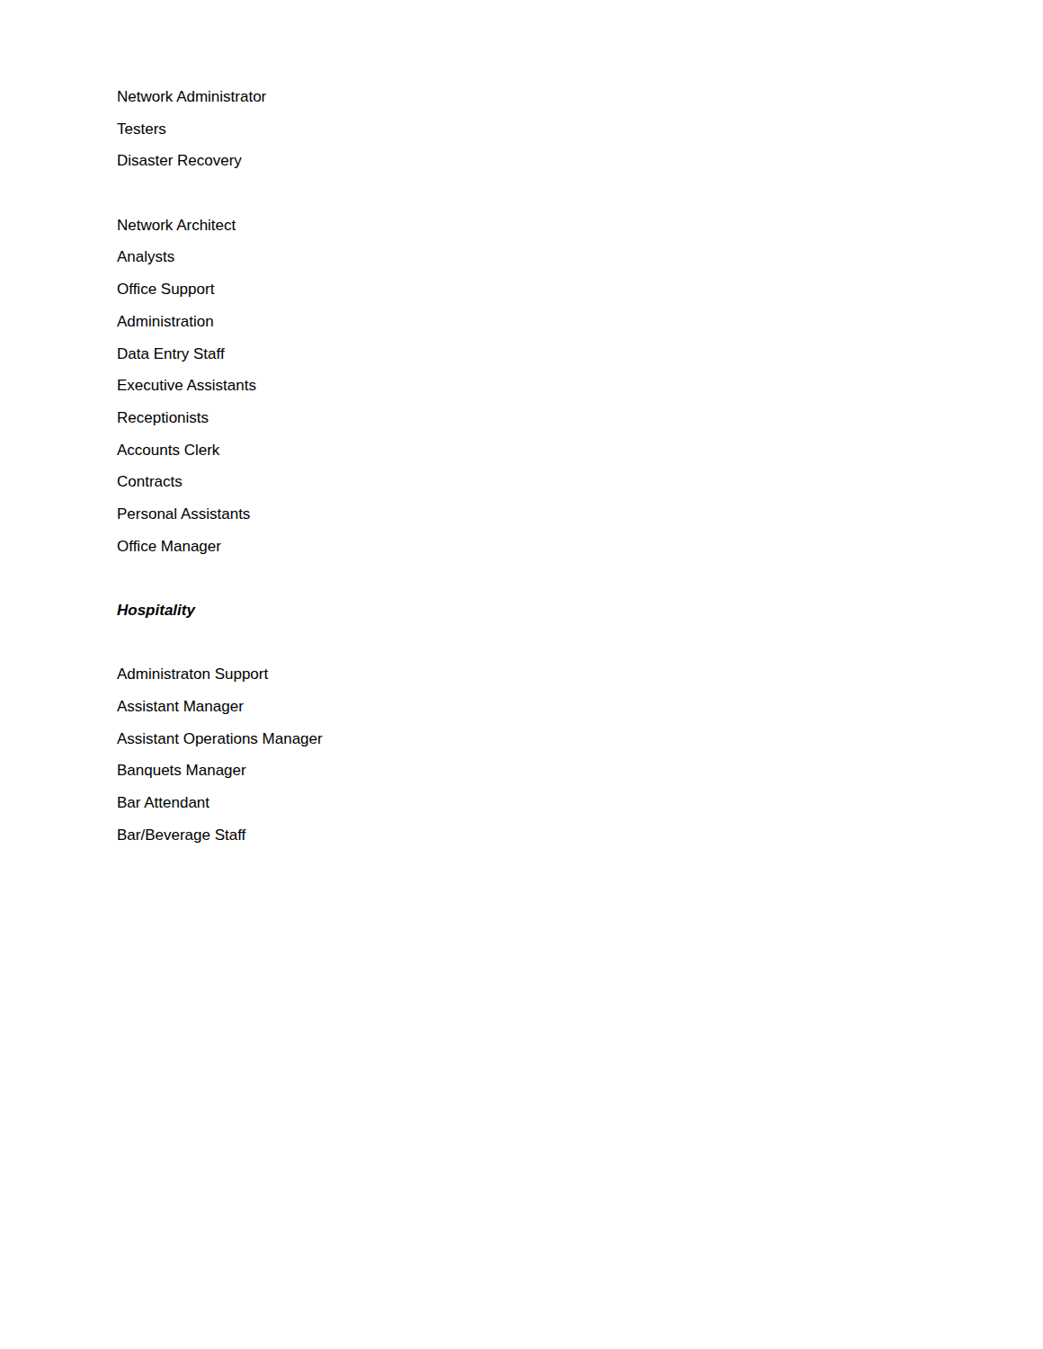Network Administrator
Testers
Disaster Recovery
Network Architect
Analysts
Office Support
Administration
Data Entry Staff
Executive Assistants
Receptionists
Accounts Clerk
Contracts
Personal Assistants
Office Manager
Hospitality
Administraton Support
Assistant Manager
Assistant Operations Manager
Banquets Manager
Bar Attendant
Bar/Beverage Staff